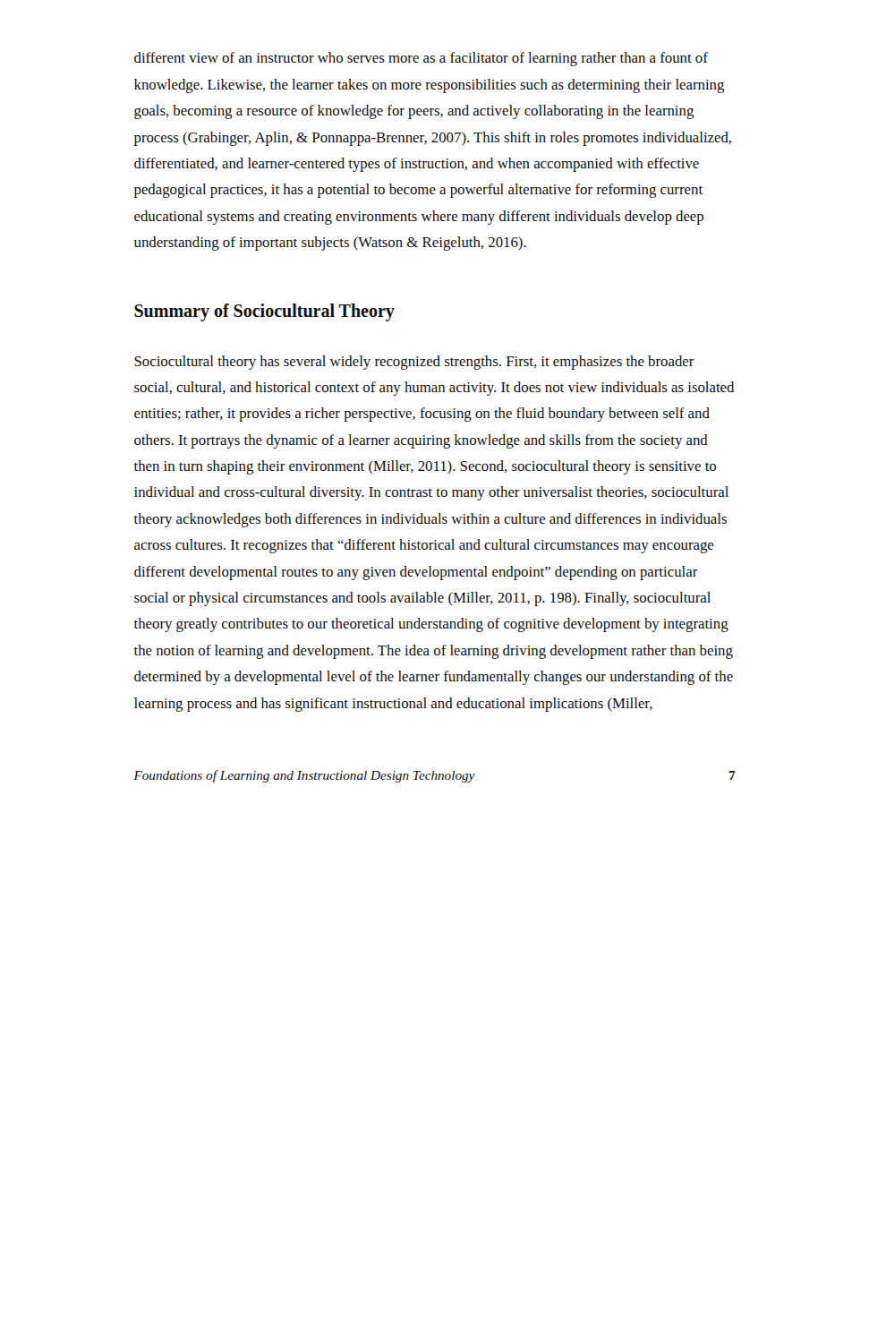different view of an instructor who serves more as a facilitator of learning rather than a fount of knowledge. Likewise, the learner takes on more responsibilities such as determining their learning goals, becoming a resource of knowledge for peers, and actively collaborating in the learning process (Grabinger, Aplin, & Ponnappa-Brenner, 2007). This shift in roles promotes individualized, differentiated, and learner-centered types of instruction, and when accompanied with effective pedagogical practices, it has a potential to become a powerful alternative for reforming current educational systems and creating environments where many different individuals develop deep understanding of important subjects (Watson & Reigeluth, 2016).
Summary of Sociocultural Theory
Sociocultural theory has several widely recognized strengths. First, it emphasizes the broader social, cultural, and historical context of any human activity. It does not view individuals as isolated entities; rather, it provides a richer perspective, focusing on the fluid boundary between self and others. It portrays the dynamic of a learner acquiring knowledge and skills from the society and then in turn shaping their environment (Miller, 2011). Second, sociocultural theory is sensitive to individual and cross-cultural diversity. In contrast to many other universalist theories, sociocultural theory acknowledges both differences in individuals within a culture and differences in individuals across cultures. It recognizes that “different historical and cultural circumstances may encourage different developmental routes to any given developmental endpoint” depending on particular social or physical circumstances and tools available (Miller, 2011, p. 198). Finally, sociocultural theory greatly contributes to our theoretical understanding of cognitive development by integrating the notion of learning and development. The idea of learning driving development rather than being determined by a developmental level of the learner fundamentally changes our understanding of the learning process and has significant instructional and educational implications (Miller,
Foundations of Learning and Instructional Design Technology 7